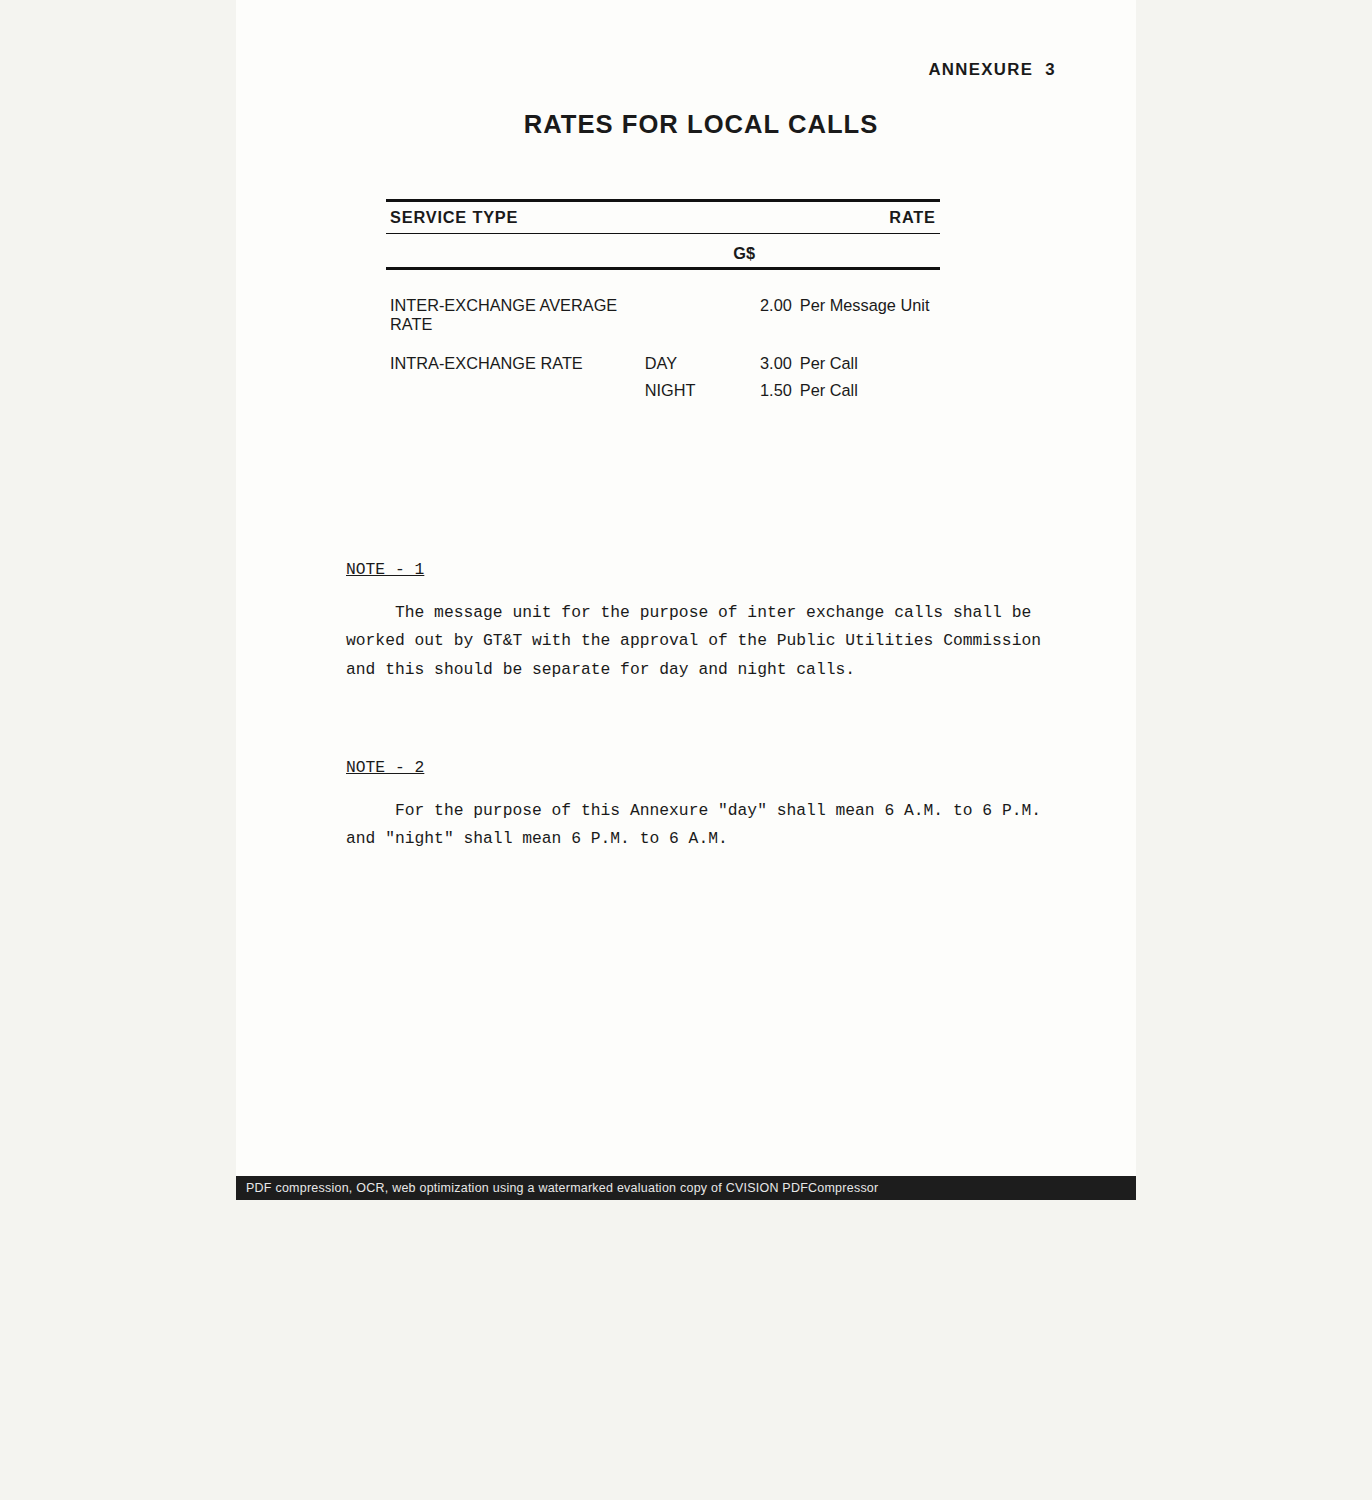ANNEXURE 3
RATES FOR LOCAL CALLS
| SERVICE TYPE | | RATE |
| --- | --- | --- |
| | | G$ |
| INTER-EXCHANGE AVERAGE RATE | | 2.00 | Per Message Unit |
| INTRA-EXCHANGE RATE | DAY | 3.00 | Per Call |
| | NIGHT | 1.50 | Per Call |
NOTE - 1
The message unit for the purpose of inter exchange calls shall be worked out by GT&T with the approval of the Public Utilities Commission and this should be separate for day and night calls.
NOTE - 2
For the purpose of this Annexure "day" shall mean 6 A.M. to 6 P.M. and "night" shall mean 6 P.M. to 6 A.M.
PDF compression, OCR, web optimization using a watermarked evaluation copy of CVISION PDFCompressor